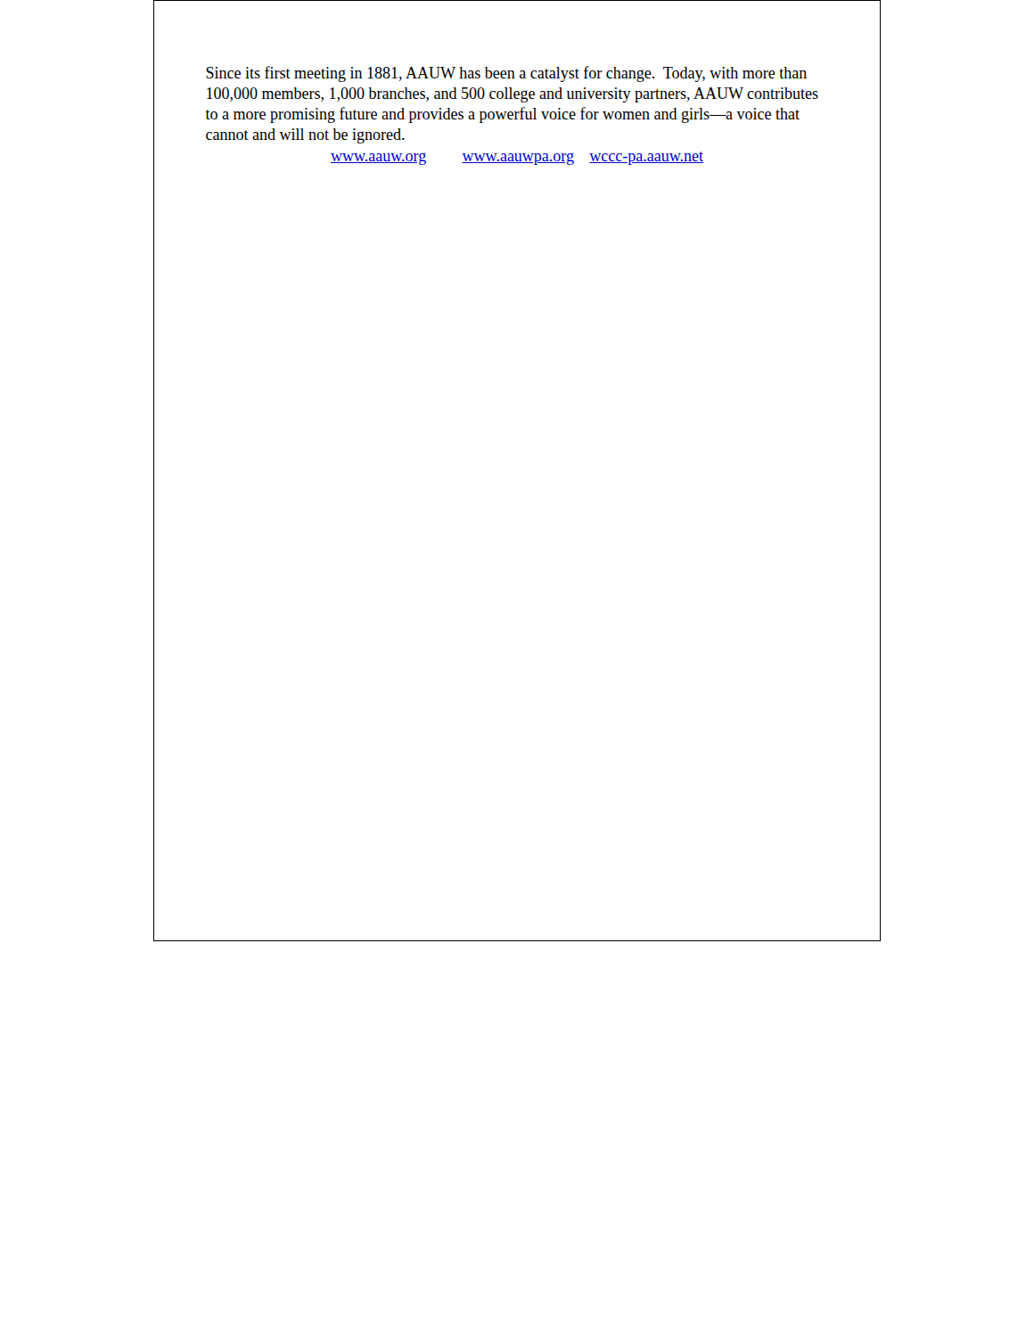Since its first meeting in 1881, AAUW has been a catalyst for change. Today, with more than 100,000 members, 1,000 branches, and 500 college and university partners, AAUW contributes to a more promising future and provides a powerful voice for women and girls—a voice that cannot and will not be ignored.
www.aauw.org www.aauwpa.org wccc-pa.aauw.net